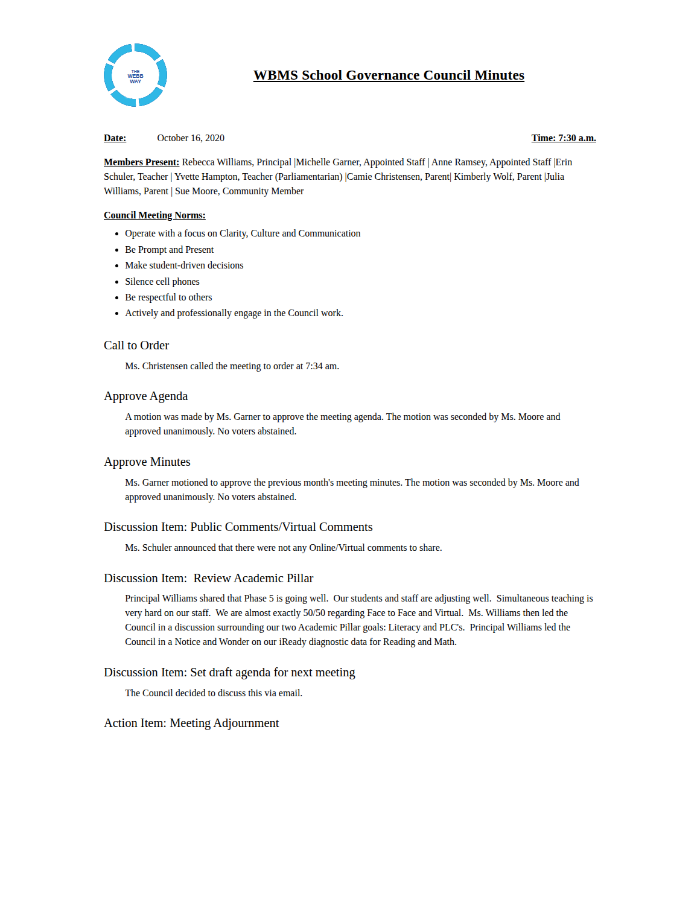THE WEBB WAY Respect Integrity Courage Honesty Responsibility Kindness Empathy Service
WBMS School Governance Council Minutes
Date: October 16, 2020
Time: 7:30 a.m.
Members Present: Rebecca Williams, Principal |Michelle Garner, Appointed Staff | Anne Ramsey, Appointed Staff |Erin Schuler, Teacher | Yvette Hampton, Teacher (Parliamentarian) |Camie Christensen, Parent| Kimberly Wolf, Parent |Julia Williams, Parent | Sue Moore, Community Member
Council Meeting Norms:
Operate with a focus on Clarity, Culture and Communication
Be Prompt and Present
Make student-driven decisions
Silence cell phones
Be respectful to others
Actively and professionally engage in the Council work.
Call to Order
Ms. Christensen called the meeting to order at 7:34 am.
Approve Agenda
A motion was made by Ms. Garner to approve the meeting agenda. The motion was seconded by Ms. Moore and approved unanimously. No voters abstained.
Approve Minutes
Ms. Garner motioned to approve the previous month's meeting minutes. The motion was seconded by Ms. Moore and approved unanimously. No voters abstained.
Discussion Item: Public Comments/Virtual Comments
Ms. Schuler announced that there were not any Online/Virtual comments to share.
Discussion Item: Review Academic Pillar
Principal Williams shared that Phase 5 is going well. Our students and staff are adjusting well. Simultaneous teaching is very hard on our staff. We are almost exactly 50/50 regarding Face to Face and Virtual. Ms. Williams then led the Council in a discussion surrounding our two Academic Pillar goals: Literacy and PLC's. Principal Williams led the Council in a Notice and Wonder on our iReady diagnostic data for Reading and Math.
Discussion Item: Set draft agenda for next meeting
The Council decided to discuss this via email.
Action Item: Meeting Adjournment